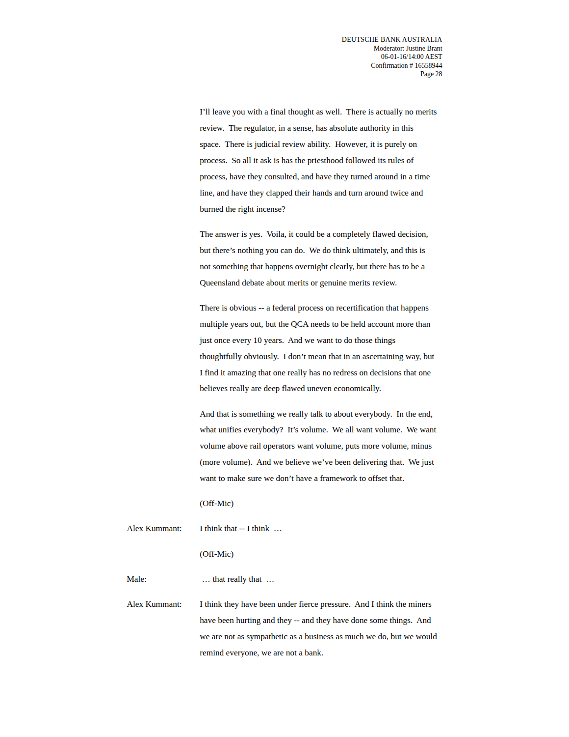DEUTSCHE BANK AUSTRALIA
Moderator: Justine Brant
06-01-16/14:00 AEST
Confirmation # 16558944
Page 28
I’ll leave you with a final thought as well. There is actually no merits review. The regulator, in a sense, has absolute authority in this space. There is judicial review ability. However, it is purely on process. So all it ask is has the priesthood followed its rules of process, have they consulted, and have they turned around in a time line, and have they clapped their hands and turn around twice and burned the right incense?
The answer is yes. Voila, it could be a completely flawed decision, but there’s nothing you can do. We do think ultimately, and this is not something that happens overnight clearly, but there has to be a Queensland debate about merits or genuine merits review.
There is obvious -- a federal process on recertification that happens multiple years out, but the QCA needs to be held account more than just once every 10 years. And we want to do those things thoughtfully obviously. I don’t mean that in an ascertaining way, but I find it amazing that one really has no redress on decisions that one believes really are deep flawed uneven economically.
And that is something we really talk to about everybody. In the end, what unifies everybody? It’s volume. We all want volume. We want volume above rail operators want volume, puts more volume, minus (more volume). And we believe we’ve been delivering that. We just want to make sure we don’t have a framework to offset that.
(Off-Mic)
Alex Kummant:
I think that -- I think …
(Off-Mic)
Male:
… that really that …
Alex Kummant:
I think they have been under fierce pressure. And I think the miners have been hurting and they -- and they have done some things. And we are not as sympathetic as a business as much we do, but we would remind everyone, we are not a bank.